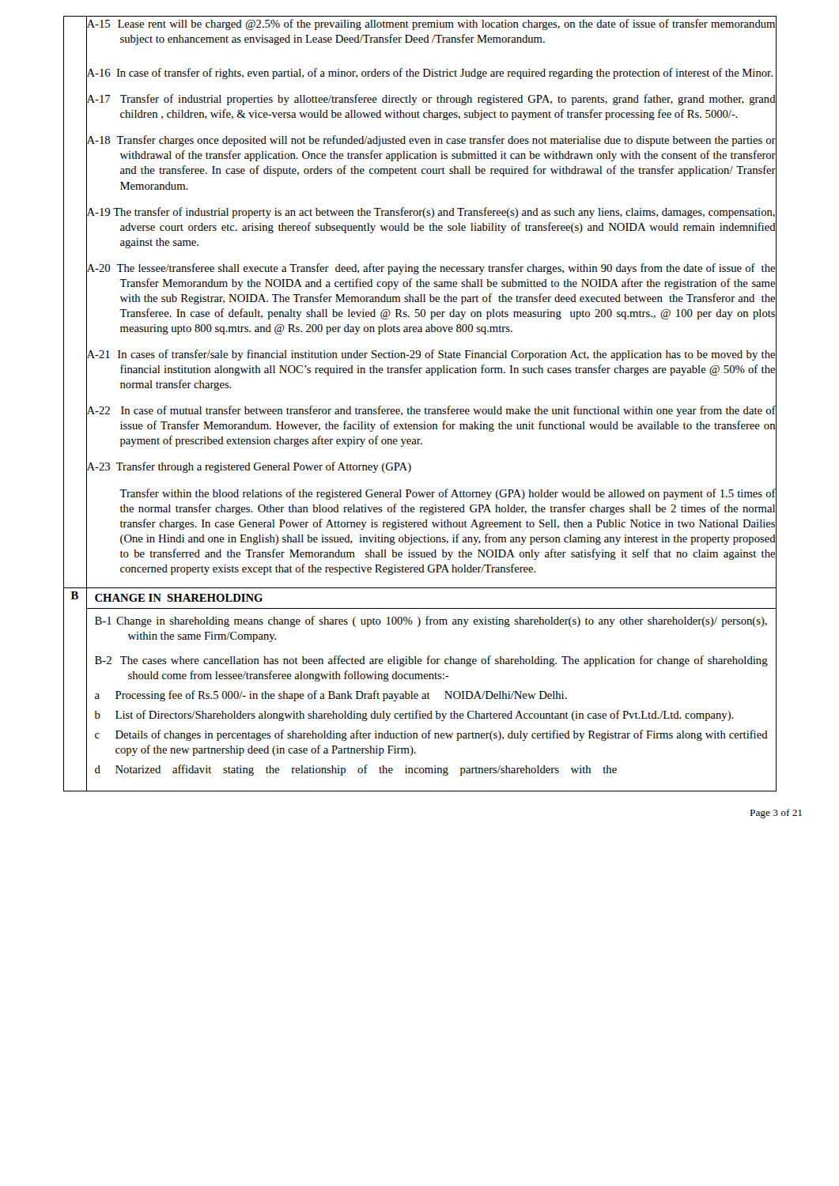| | A-15 Lease rent will be charged @2.5% of the prevailing allotment premium with location charges, on the date of issue of transfer memorandum subject to enhancement as envisaged in Lease Deed/Transfer Deed /Transfer Memorandum. A-16 In case of transfer of rights, even partial, of a minor, orders of the District Judge are required regarding the protection of interest of the Minor. A-17 Transfer of industrial properties by allottee/transferee directly or through registered GPA, to parents, grand father, grand mother, grand children , children, wife, & vice-versa would be allowed without charges, subject to payment of transfer processing fee of Rs. 5000/-. A-18 Transfer charges once deposited will not be refunded/adjusted even in case transfer does not materialise due to dispute between the parties or withdrawal of the transfer application. Once the transfer application is submitted it can be withdrawn only with the consent of the transferor and the transferee. In case of dispute, orders of the competent court shall be required for withdrawal of the transfer application/ Transfer Memorandum. A-19 The transfer of industrial property is an act between the Transferor(s) and Transferee(s) and as such any liens, claims, damages, compensation, adverse court orders etc. arising thereof subsequently would be the sole liability of transferee(s) and NOIDA would remain indemnified against the same. A-20 The lessee/transferee shall execute a Transfer deed, after paying the necessary transfer charges, within 90 days from the date of issue of the Transfer Memorandum by the NOIDA and a certified copy of the same shall be submitted to the NOIDA after the registration of the same with the sub Registrar, NOIDA. The Transfer Memorandum shall be the part of the transfer deed executed between the Transferor and the Transferee. In case of default, penalty shall be levied @ Rs. 50 per day on plots measuring upto 200 sq.mtrs., @ 100 per day on plots measuring upto 800 sq.mtrs. and @ Rs. 200 per day on plots area above 800 sq.mtrs. A-21 In cases of transfer/sale by financial institution under Section-29 of State Financial Corporation Act, the application has to be moved by the financial institution alongwith all NOC’s required in the transfer application form. In such cases transfer charges are payable @ 50% of the normal transfer charges. A-22 In case of mutual transfer between transferor and transferee, the transferee would make the unit functional within one year from the date of issue of Transfer Memorandum. However, the facility of extension for making the unit functional would be available to the transferee on payment of prescribed extension charges after expiry of one year. A-23 Transfer through a registered General Power of Attorney (GPA) Transfer within the blood relations of the registered General Power of Attorney (GPA) holder would be allowed on payment of 1.5 times of the normal transfer charges. Other than blood relatives of the registered GPA holder, the transfer charges shall be 2 times of the normal transfer charges. In case General Power of Attorney is registered without Agreement to Sell, then a Public Notice in two National Dailies (One in Hindi and one in English) shall be issued, inviting objections, if any, from any person claming any interest in the property proposed to be transferred and the Transfer Memorandum shall be issued by the NOIDA only after satisfying it self that no claim against the concerned property exists except that of the respective Registered GPA holder/Transferee. |
| B | CHANGE IN SHAREHOLDING B-1 Change in shareholding means change of shares ( upto 100% ) from any existing shareholder(s) to any other shareholder(s)/ person(s), within the same Firm/Company. B-2 The cases where cancellation has not been affected are eligible for change of shareholding. The application for change of shareholding should come from lessee/transferee alongwith following documents:- a Processing fee of Rs.5 000/- in the shape of a Bank Draft payable at NOIDA/Delhi/New Delhi. b List of Directors/Shareholders alongwith shareholding duly certified by the Chartered Accountant (in case of Pvt.Ltd./Ltd. company). c Details of changes in percentages of shareholding after induction of new partner(s), duly certified by Registrar of Firms along with certified copy of the new partnership deed (in case of a Partnership Firm). d Notarized affidavit stating the relationship of the incoming partners/shareholders with the |
Page 3 of 21